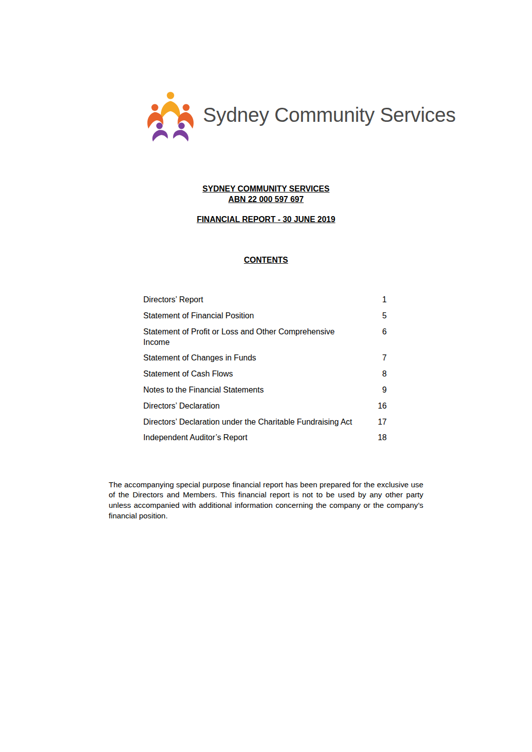Sydney Community Services logo
Sydney Community Services
SYDNEY COMMUNITY SERVICES
ABN 22 000 597 697
FINANCIAL REPORT - 30 JUNE 2019
CONTENTS
| Directors’ Report | 1 |
| Statement of Financial Position | 5 |
| Statement of Profit or Loss and Other Comprehensive Income | 6 |
| Statement of Changes in Funds | 7 |
| Statement of Cash Flows | 8 |
| Notes to the Financial Statements | 9 |
| Directors’ Declaration | 16 |
| Directors’ Declaration under the Charitable Fundraising Act | 17 |
| Independent Auditor’s Report | 18 |
The accompanying special purpose financial report has been prepared for the exclusive use of the Directors and Members. This financial report is not to be used by any other party unless accompanied with additional information concerning the company or the company’s financial position.